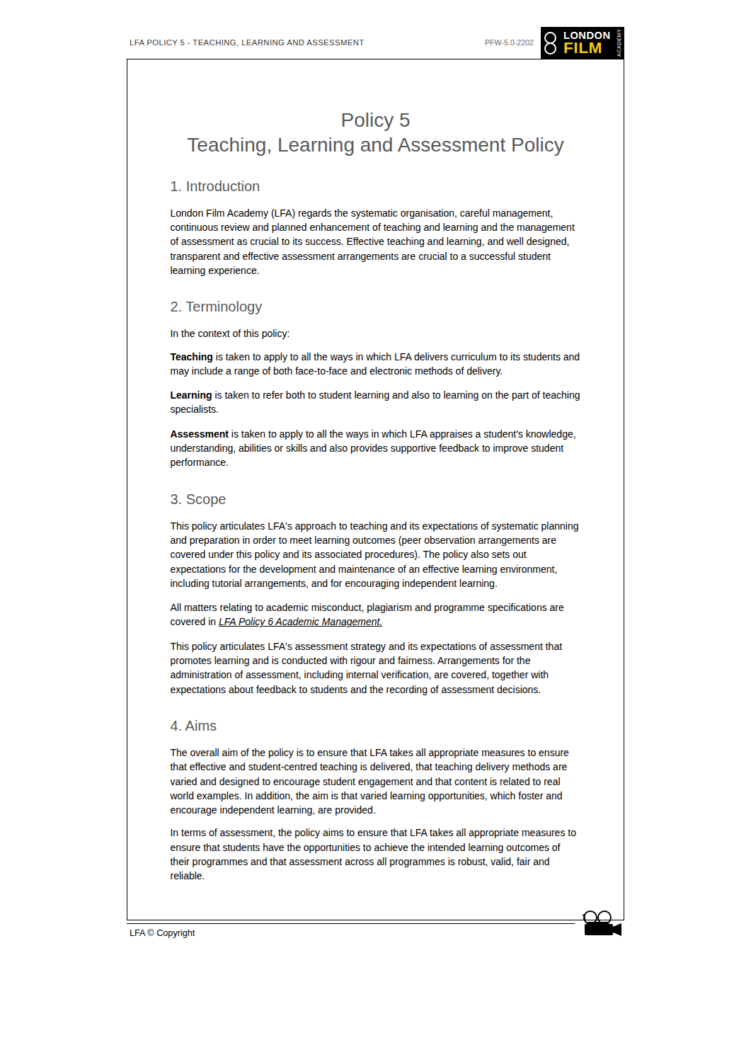LFA POLICY 5 - TEACHING, LEARNING AND ASSESSMENT
PFW-5.0-2202
LONDON
FILM
ACADEMY
Policy 5Teaching, Learning and Assessment Policy
1. Introduction
London Film Academy (LFA) regards the systematic organisation, careful management, continuous review and planned enhancement of teaching and learning and the management of assessment as crucial to its success. Effective teaching and learning, and well designed, transparent and effective assessment arrangements are crucial to a successful student learning experience.
2. Terminology
In the context of this policy:
Teaching is taken to apply to all the ways in which LFA delivers curriculum to its students and may include a range of both face-to-face and electronic methods of delivery.
Learning is taken to refer both to student learning and also to learning on the part of teaching specialists.
Assessment is taken to apply to all the ways in which LFA appraises a student's knowledge, understanding, abilities or skills and also provides supportive feedback to improve student performance.
3. Scope
This policy articulates LFA's approach to teaching and its expectations of systematic planning and preparation in order to meet learning outcomes (peer observation arrangements are covered under this policy and its associated procedures). The policy also sets out expectations for the development and maintenance of an effective learning environment, including tutorial arrangements, and for encouraging independent learning.
All matters relating to academic misconduct, plagiarism and programme specifications are covered in LFA Policy 6 Academic Management.
This policy articulates LFA's assessment strategy and its expectations of assessment that promotes learning and is conducted with rigour and fairness. Arrangements for the administration of assessment, including internal verification, are covered, together with expectations about feedback to students and the recording of assessment decisions.
4. Aims
The overall aim of the policy is to ensure that LFA takes all appropriate measures to ensure that effective and student-centred teaching is delivered, that teaching delivery methods are varied and designed to encourage student engagement and that content is related to real world examples. In addition, the aim is that varied learning opportunities, which foster and encourage independent learning, are provided.
In terms of assessment, the policy aims to ensure that LFA takes all appropriate measures to ensure that students have the opportunities to achieve the intended learning outcomes of their programmes and that assessment across all programmes is robust, valid, fair and reliable.
1
LFA © Copyright